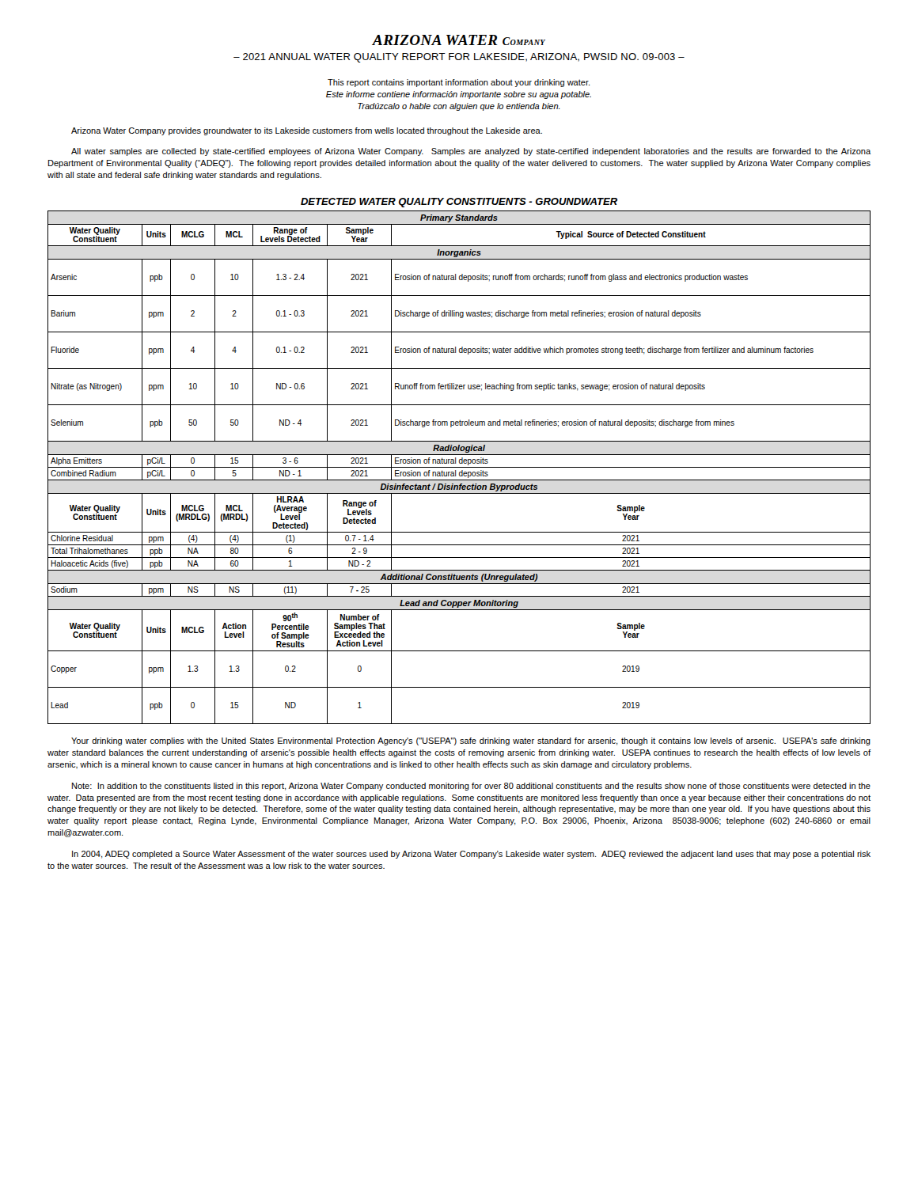ARIZONA WATER Company
– 2021 ANNUAL WATER QUALITY REPORT FOR LAKESIDE, ARIZONA, PWSID NO. 09-003 –
This report contains important information about your drinking water.
Este informe contiene información importante sobre su agua potable.
Tradúzcalo o hable con alguien que lo entienda bien.
Arizona Water Company provides groundwater to its Lakeside customers from wells located throughout the Lakeside area.
All water samples are collected by state-certified employees of Arizona Water Company. Samples are analyzed by state-certified independent laboratories and the results are forwarded to the Arizona Department of Environmental Quality (“ADEQ”). The following report provides detailed information about the quality of the water delivered to customers. The water supplied by Arizona Water Company complies with all state and federal safe drinking water standards and regulations.
DETECTED WATER QUALITY CONSTITUENTS - GROUNDWATER
| Primary Standards |
| Water Quality Constituent | Units | MCLG | MCL | Range of Levels Detected | Sample Year | Typical Source of Detected Constituent |
| Inorganics |
| Arsenic | ppb | 0 | 10 | 1.3 - 2.4 | 2021 | Erosion of natural deposits; runoff from orchards; runoff from glass and electronics production wastes |
| Barium | ppm | 2 | 2 | 0.1 - 0.3 | 2021 | Discharge of drilling wastes; discharge from metal refineries; erosion of natural deposits |
| Fluoride | ppm | 4 | 4 | 0.1 - 0.2 | 2021 | Erosion of natural deposits; water additive which promotes strong teeth; discharge from fertilizer and aluminum factories |
| Nitrate (as Nitrogen) | ppm | 10 | 10 | ND - 0.6 | 2021 | Runoff from fertilizer use; leaching from septic tanks, sewage; erosion of natural deposits |
| Selenium | ppb | 50 | 50 | ND - 4 | 2021 | Discharge from petroleum and metal refineries; erosion of natural deposits; discharge from mines |
| Radiological |
| Alpha Emitters | pCi/L | 0 | 15 | 3 - 6 | 2021 | Erosion of natural deposits |
| Combined Radium | pCi/L | 0 | 5 | ND - 1 | 2021 | Erosion of natural deposits |
| Disinfectant / Disinfection Byproducts |
| Water Quality Constituent | Units | MCLG (MRDLG) | MCL (MRDL) | HLRAA (Average Level Detected) | Range of Levels Detected | Sample Year |
| Chlorine Residual | ppm | (4) | (4) | (1) | 0.7 - 1.4 | 2021 |
| Total Trihalomethanes | ppb | NA | 80 | 6 | 2 - 9 | 2021 |
| Haloacetic Acids (five) | ppb | NA | 60 | 1 | ND - 2 | 2021 |
| Additional Constituents (Unregulated) |
| Sodium | ppm | NS | NS | (11) | 7 - 25 | 2021 |
| Lead and Copper Monitoring |
| Water Quality Constituent | Units | MCLG | Action Level | 90 th Percentile of Sample Results | Number of Samples That Exceeded the Action Level | Sample Year |
| Copper | ppm | 1.3 | 1.3 | 0.2 | 0 | 2019 |
| Lead | ppb | 0 | 15 | ND | 1 | 2019 |
Your drinking water complies with the United States Environmental Protection Agency's ("USEPA") safe drinking water standard for arsenic, though it contains low levels of arsenic. USEPA's safe drinking water standard balances the current understanding of arsenic's possible health effects against the costs of removing arsenic from drinking water. USEPA continues to research the health effects of low levels of arsenic, which is a mineral known to cause cancer in humans at high concentrations and is linked to other health effects such as skin damage and circulatory problems.
Note: In addition to the constituents listed in this report, Arizona Water Company conducted monitoring for over 80 additional constituents and the results show none of those constituents were detected in the water. Data presented are from the most recent testing done in accordance with applicable regulations. Some constituents are monitored less frequently than once a year because either their concentrations do not change frequently or they are not likely to be detected. Therefore, some of the water quality testing data contained herein, although representative, may be more than one year old. If you have questions about this water quality report please contact, Regina Lynde, Environmental Compliance Manager, Arizona Water Company, P.O. Box 29006, Phoenix, Arizona 85038-9006; telephone (602) 240-6860 or email mail@azwater.com.
In 2004, ADEQ completed a Source Water Assessment of the water sources used by Arizona Water Company's Lakeside water system. ADEQ reviewed the adjacent land uses that may pose a potential risk to the water sources. The result of the Assessment was a low risk to the water sources.